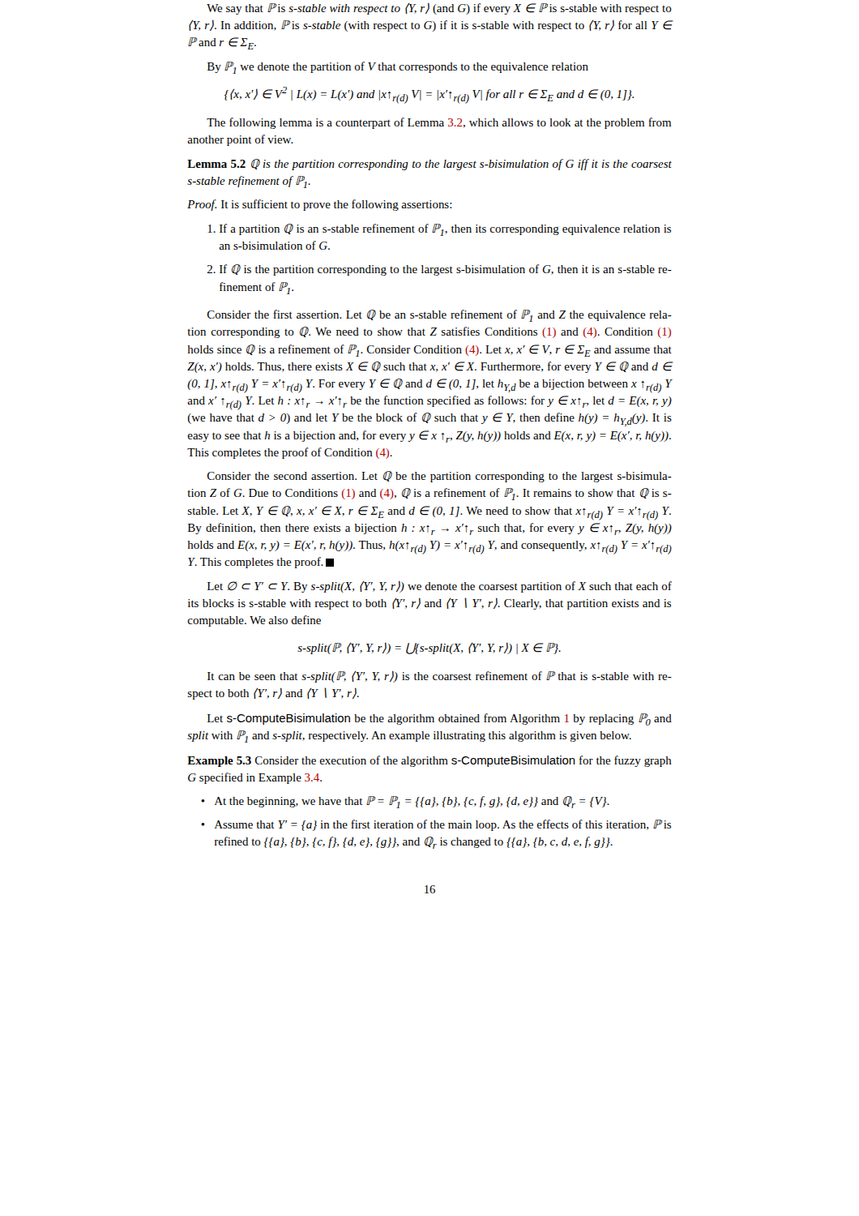We say that ℙ is s-stable with respect to ⟨Y, r⟩ (and G) if every X ∈ ℙ is s-stable with respect to ⟨Y, r⟩. In addition, ℙ is s-stable (with respect to G) if it is s-stable with respect to ⟨Y, r⟩ for all Y ∈ ℙ and r ∈ ΣE.
By ℙ1 we denote the partition of V that corresponds to the equivalence relation
{⟨x, x′⟩ ∈ V2 | L(x) = L(x′) and |x↑r(d) V| = |x′↑r(d) V| for all r ∈ ΣE and d ∈ (0, 1]}.
The following lemma is a counterpart of Lemma 3.2, which allows to look at the problem from another point of view.
Lemma 5.2 ℚ is the partition corresponding to the largest s-bisimulation of G iff it is the coarsest s-stable refinement of ℙ1.
Proof. It is sufficient to prove the following assertions:
If a partition ℚ is an s-stable refinement of ℙ1, then its corresponding equivalence relation is an s-bisimulation of G.
If ℚ is the partition corresponding to the largest s-bisimulation of G, then it is an s-stable refinement of ℙ1.
Consider the first assertion. Let ℚ be an s-stable refinement of ℙ1 and Z the equivalence relation corresponding to ℚ. We need to show that Z satisfies Conditions (1) and (4). Condition (1) holds since ℚ is a refinement of ℙ1. Consider Condition (4). Let x, x′ ∈ V, r ∈ ΣE and assume that Z(x, x′) holds. Thus, there exists X ∈ ℚ such that x, x′ ∈ X. Furthermore, for every Y ∈ ℚ and d ∈ (0, 1], x↑r(d) Y = x′↑r(d) Y. For every Y ∈ ℚ and d ∈ (0, 1], let hY,d be a bijection between x ↑r(d) Y and x′ ↑r(d) Y. Let h : x↑r → x′↑r be the function specified as follows: for y ∈ x↑r, let d = E(x, r, y) (we have that d > 0) and let Y be the block of ℚ such that y ∈ Y, then define h(y) = hY,d(y). It is easy to see that h is a bijection and, for every y ∈ x ↑r, Z(y, h(y)) holds and E(x, r, y) = E(x′, r, h(y)). This completes the proof of Condition (4).
Consider the second assertion. Let ℚ be the partition corresponding to the largest s-bisimulation Z of G. Due to Conditions (1) and (4), ℚ is a refinement of ℙ1. It remains to show that ℚ is s-stable. Let X, Y ∈ ℚ, x, x′ ∈ X, r ∈ ΣE and d ∈ (0, 1]. We need to show that x↑r(d) Y = x′↑r(d) Y. By definition, then there exists a bijection h : x↑r → x′↑r such that, for every y ∈ x↑r, Z(y, h(y)) holds and E(x, r, y) = E(x′, r, h(y)). Thus, h(x↑r(d) Y) = x′↑r(d) Y, and consequently, x↑r(d) Y = x′↑r(d) Y. This completes the proof.
Let ∅ ⊂ Y′ ⊂ Y. By s-split(X, ⟨Y′, Y, r⟩) we denote the coarsest partition of X such that each of its blocks is s-stable with respect to both ⟨Y′, r⟩ and ⟨Y ∖ Y′, r⟩. Clearly, that partition exists and is computable. We also define
s-split(ℙ, ⟨Y′, Y, r⟩) = ⋃{s-split(X, ⟨Y′, Y, r⟩) | X ∈ ℙ}.
It can be seen that s-split(ℙ, ⟨Y′, Y, r⟩) is the coarsest refinement of ℙ that is s-stable with respect to both ⟨Y′, r⟩ and ⟨Y ∖ Y′, r⟩.
Let s-ComputeBisimulation be the algorithm obtained from Algorithm 1 by replacing ℙ0 and split with ℙ1 and s-split, respectively. An example illustrating this algorithm is given below.
Example 5.3 Consider the execution of the algorithm s-ComputeBisimulation for the fuzzy graph G specified in Example 3.4.
At the beginning, we have that ℙ = ℙ1 = {{a}, {b}, {c, f, g}, {d, e}} and ℚr = {V}.
Assume that Y′ = {a} in the first iteration of the main loop. As the effects of this iteration, ℙ is refined to {{a}, {b}, {c, f}, {d, e}, {g}}, and ℚr is changed to {{a}, {b, c, d, e, f, g}}.
16